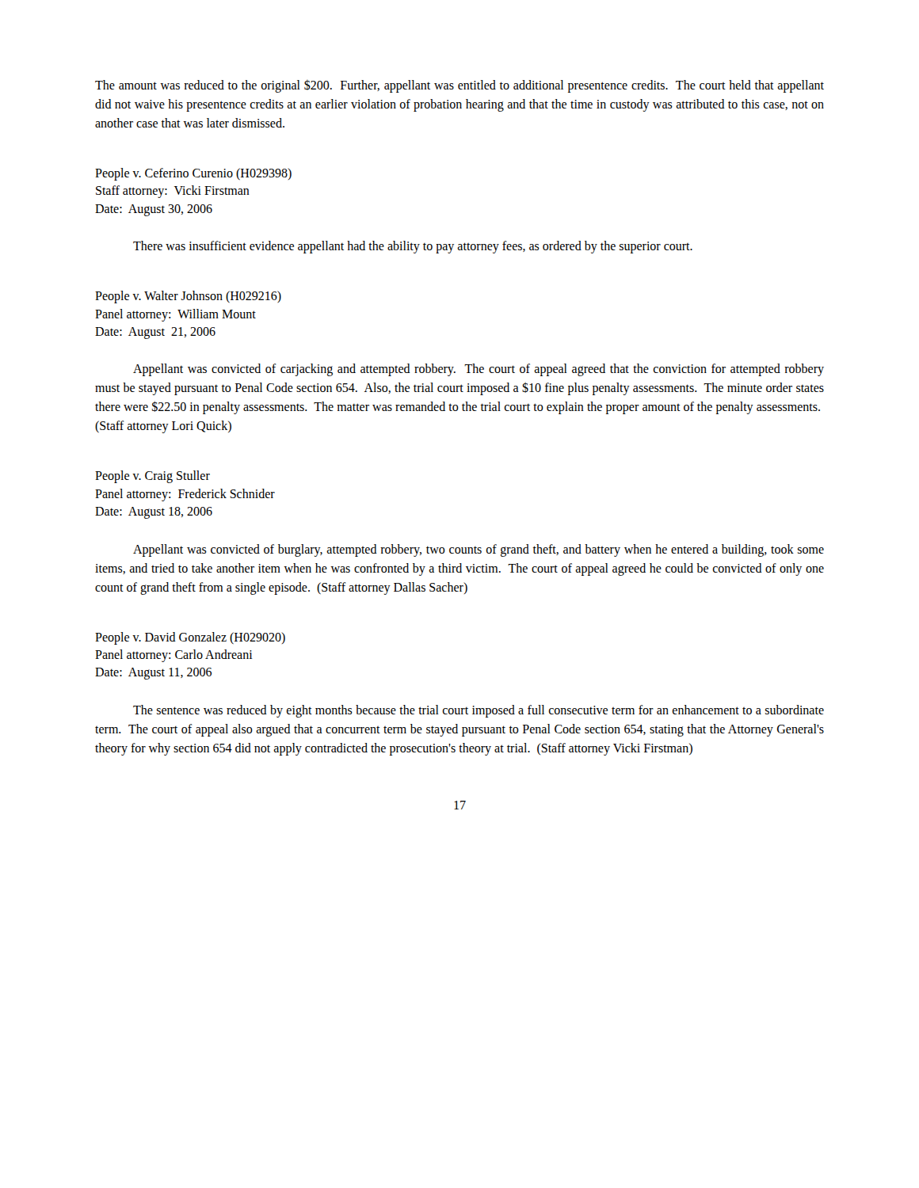The amount was reduced to the original $200. Further, appellant was entitled to additional presentence credits. The court held that appellant did not waive his presentence credits at an earlier violation of probation hearing and that the time in custody was attributed to this case, not on another case that was later dismissed.
People v. Ceferino Curenio (H029398)
Staff attorney: Vicki Firstman
Date: August 30, 2006
There was insufficient evidence appellant had the ability to pay attorney fees, as ordered by the superior court.
People v. Walter Johnson (H029216)
Panel attorney: William Mount
Date: August 21, 2006
Appellant was convicted of carjacking and attempted robbery. The court of appeal agreed that the conviction for attempted robbery must be stayed pursuant to Penal Code section 654. Also, the trial court imposed a $10 fine plus penalty assessments. The minute order states there were $22.50 in penalty assessments. The matter was remanded to the trial court to explain the proper amount of the penalty assessments. (Staff attorney Lori Quick)
People v. Craig Stuller
Panel attorney: Frederick Schnider
Date: August 18, 2006
Appellant was convicted of burglary, attempted robbery, two counts of grand theft, and battery when he entered a building, took some items, and tried to take another item when he was confronted by a third victim. The court of appeal agreed he could be convicted of only one count of grand theft from a single episode. (Staff attorney Dallas Sacher)
People v. David Gonzalez (H029020)
Panel attorney: Carlo Andreani
Date: August 11, 2006
The sentence was reduced by eight months because the trial court imposed a full consecutive term for an enhancement to a subordinate term. The court of appeal also argued that a concurrent term be stayed pursuant to Penal Code section 654, stating that the Attorney General's theory for why section 654 did not apply contradicted the prosecution's theory at trial. (Staff attorney Vicki Firstman)
17